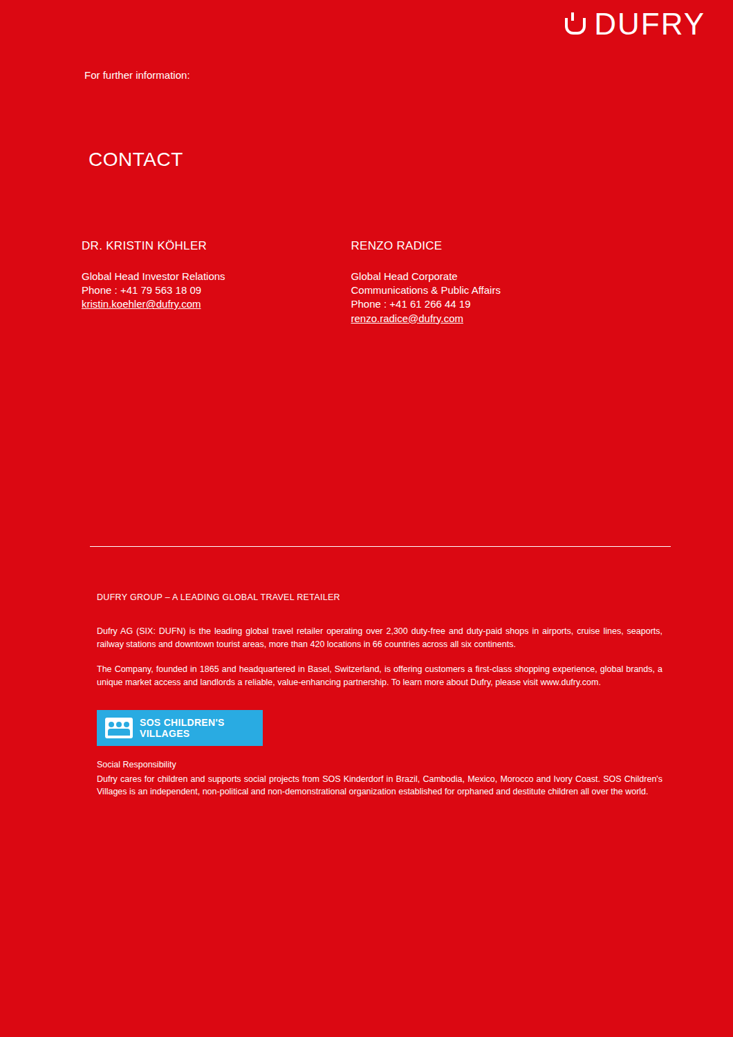DUFRY
For further information:
CONTACT
DR. KRISTIN KÖHLER
Global Head Investor Relations
Phone : +41 79 563 18 09
kristin.koehler@dufry.com
RENZO RADICE
Global Head Corporate
Communications & Public Affairs
Phone : +41 61 266 44 19
renzo.radice@dufry.com
DUFRY GROUP – A LEADING GLOBAL TRAVEL RETAILER
Dufry AG (SIX: DUFN) is the leading global travel retailer operating over 2,300 duty-free and duty-paid shops in airports, cruise lines, seaports, railway stations and downtown tourist areas, more than 420 locations in 66 countries across all six continents.
The Company, founded in 1865 and headquartered in Basel, Switzerland, is offering customers a first-class shopping experience, global brands, a unique market access and landlords a reliable, value-enhancing partnership. To learn more about Dufry, please visit www.dufry.com.
SOS CHILDREN'S
VILLAGES
Social Responsibility
Dufry cares for children and supports social projects from SOS Kinderdorf in Brazil, Cambodia, Mexico, Morocco and Ivory Coast. SOS Children's Villages is an independent, non-political and non-demonstrational organization established for orphaned and destitute children all over the world.